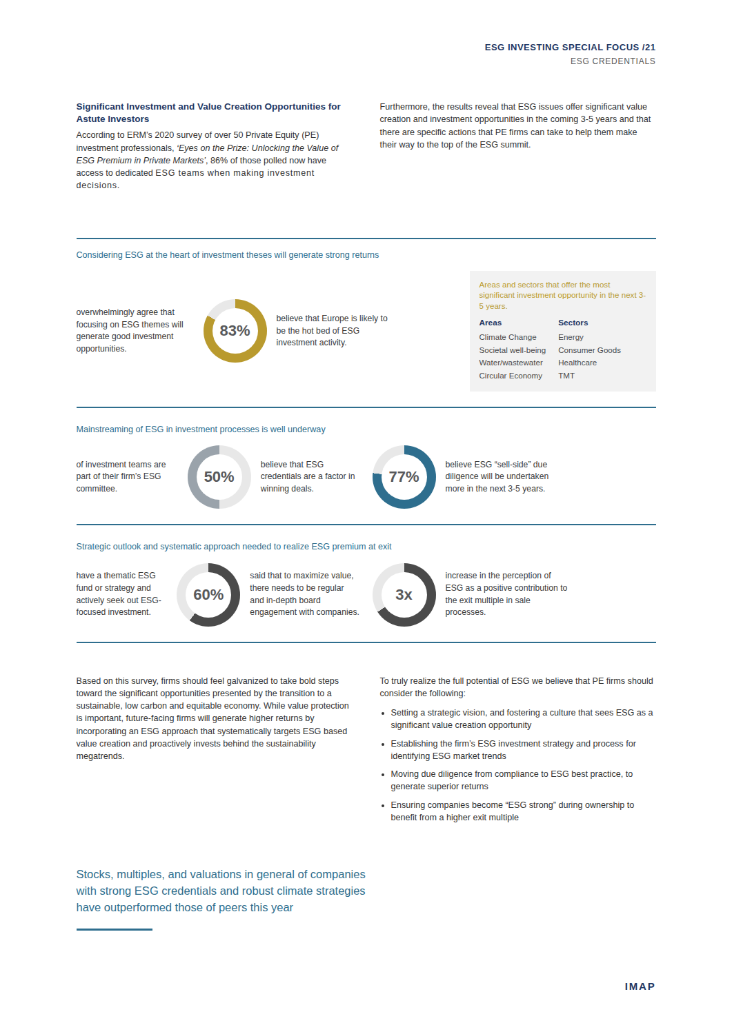ESG INVESTING SPECIAL FOCUS /21
ESG CREDENTIALS
Significant Investment and Value Creation Opportunities for Astute Investors
According to ERM’s 2020 survey of over 50 Private Equity (PE) investment professionals, ‘Eyes on the Prize: Unlocking the Value of ESG Premium in Private Markets’, 86% of those polled now have access to dedicated ESG teams when making investment decisions.
Furthermore, the results reveal that ESG issues offer significant value creation and investment opportunities in the coming 3-5 years and that there are specific actions that PE firms can take to help them make their way to the top of the ESG summit.
Considering ESG at the heart of investment theses will generate strong returns
overwhelmingly agree that focusing on ESG themes will generate good investment opportunities.
83%
believe that Europe is likely to be the hot bed of ESG investment activity.
Areas and sectors that offer the most significant investment opportunity in the next 3-5 years.
Areas
Climate Change
Societal well-being
Water/wastewater
Circular Economy
Sectors
Energy
Consumer Goods
Healthcare
TMT
Mainstreaming of ESG in investment processes is well underway
of investment teams are part of their firm’s ESG committee.
50%
believe that ESG credentials are a factor in winning deals.
77%
believe ESG “sell-side” due diligence will be undertaken more in the next 3-5 years.
Strategic outlook and systematic approach needed to realize ESG premium at exit
have a thematic ESG fund or strategy and actively seek out ESG-focused investment.
60%
said that to maximize value, there needs to be regular and in-depth board engagement with companies.
3x
increase in the perception of ESG as a positive contribution to the exit multiple in sale processes.
Based on this survey, firms should feel galvanized to take bold steps toward the significant opportunities presented by the transition to a sustainable, low carbon and equitable economy. While value protection is important, future-facing firms will generate higher returns by incorporating an ESG approach that systematically targets ESG based value creation and proactively invests behind the sustainability megatrends.
To truly realize the full potential of ESG we believe that PE firms should consider the following:
Setting a strategic vision, and fostering a culture that sees ESG as a significant value creation opportunity
Establishing the firm’s ESG investment strategy and process for identifying ESG market trends
Moving due diligence from compliance to ESG best practice, to generate superior returns
Ensuring companies become “ESG strong” during ownership to benefit from a higher exit multiple
Stocks, multiples, and valuations in general of companies with strong ESG credentials and robust climate strategies have outperformed those of peers this year
IMAP